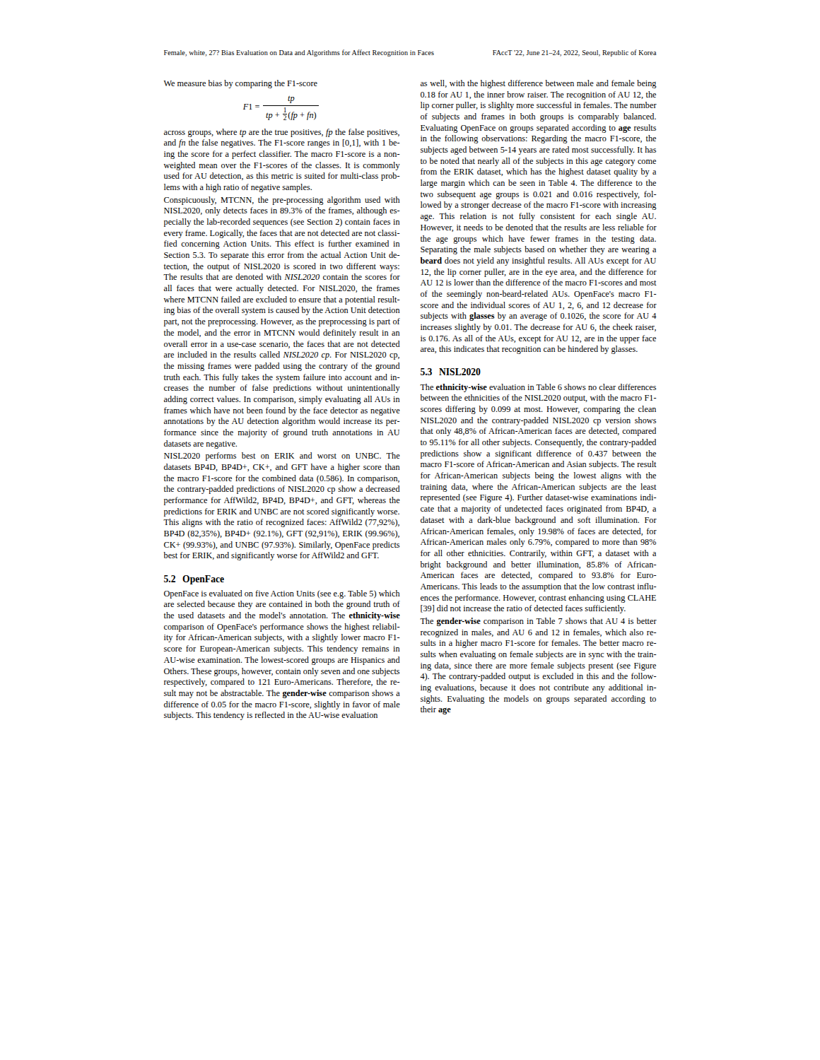Female, white, 27? Bias Evaluation on Data and Algorithms for Affect Recognition in Faces
FAccT '22, June 21–24, 2022, Seoul, Republic of Korea
We measure bias by comparing the F1-score
F1 = tp tp + 12(fp + fn)
across groups, where tp are the true positives, fp the false positives, and fn the false negatives. The F1-score ranges in [0,1], with 1 being the score for a perfect classifier. The macro F1-score is a non-weighted mean over the F1-scores of the classes. It is commonly used for AU detection, as this metric is suited for multi-class problems with a high ratio of negative samples.
Conspicuously, MTCNN, the pre-processing algorithm used with NISL2020, only detects faces in 89.3% of the frames, although especially the lab-recorded sequences (see Section 2) contain faces in every frame. Logically, the faces that are not detected are not classified concerning Action Units. This effect is further examined in Section 5.3. To separate this error from the actual Action Unit detection, the output of NISL2020 is scored in two different ways: The results that are denoted with NISL2020 contain the scores for all faces that were actually detected. For NISL2020, the frames where MTCNN failed are excluded to ensure that a potential resulting bias of the overall system is caused by the Action Unit detection part, not the preprocessing. However, as the preprocessing is part of the model, and the error in MTCNN would definitely result in an overall error in a use-case scenario, the faces that are not detected are included in the results called NISL2020 cp. For NISL2020 cp, the missing frames were padded using the contrary of the ground truth each. This fully takes the system failure into account and increases the number of false predictions without unintentionally adding correct values. In comparison, simply evaluating all AUs in frames which have not been found by the face detector as negative annotations by the AU detection algorithm would increase its performance since the majority of ground truth annotations in AU datasets are negative.
NISL2020 performs best on ERIK and worst on UNBC. The datasets BP4D, BP4D+, CK+, and GFT have a higher score than the macro F1-score for the combined data (0.586). In comparison, the contrary-padded predictions of NISL2020 cp show a decreased performance for AffWild2, BP4D, BP4D+, and GFT, whereas the predictions for ERIK and UNBC are not scored significantly worse. This aligns with the ratio of recognized faces: AffWild2 (77,92%), BP4D (82,35%), BP4D+ (92.1%), GFT (92,91%), ERIK (99.96%), CK+ (99.93%), and UNBC (97.93%). Similarly, OpenFace predicts best for ERIK, and significantly worse for AffWild2 and GFT.
5.2 OpenFace
OpenFace is evaluated on five Action Units (see e.g. Table 5) which are selected because they are contained in both the ground truth of the used datasets and the model's annotation. The ethnicity-wise comparison of OpenFace's performance shows the highest reliability for African-American subjects, with a slightly lower macro F1-score for European-American subjects. This tendency remains in AU-wise examination. The lowest-scored groups are Hispanics and Others. These groups, however, contain only seven and one subjects respectively, compared to 121 Euro-Americans. Therefore, the result may not be abstractable. The gender-wise comparison shows a difference of 0.05 for the macro F1-score, slightly in favor of male subjects. This tendency is reflected in the AU-wise evaluation
as well, with the highest difference between male and female being 0.18 for AU 1, the inner brow raiser. The recognition of AU 12, the lip corner puller, is slighlty more successful in females. The number of subjects and frames in both groups is comparably balanced. Evaluating OpenFace on groups separated according to age results in the following observations: Regarding the macro F1-score, the subjects aged between 5-14 years are rated most successfully. It has to be noted that nearly all of the subjects in this age category come from the ERIK dataset, which has the highest dataset quality by a large margin which can be seen in Table 4. The difference to the two subsequent age groups is 0.021 and 0.016 respectively, followed by a stronger decrease of the macro F1-score with increasing age. This relation is not fully consistent for each single AU. However, it needs to be denoted that the results are less reliable for the age groups which have fewer frames in the testing data. Separating the male subjects based on whether they are wearing a beard does not yield any insightful results. All AUs except for AU 12, the lip corner puller, are in the eye area, and the difference for AU 12 is lower than the difference of the macro F1-scores and most of the seemingly non-beard-related AUs. OpenFace's macro F1-score and the individual scores of AU 1, 2, 6, and 12 decrease for subjects with glasses by an average of 0.1026, the score for AU 4 increases slightly by 0.01. The decrease for AU 6, the cheek raiser, is 0.176. As all of the AUs, except for AU 12, are in the upper face area, this indicates that recognition can be hindered by glasses.
5.3 NISL2020
The ethnicity-wise evaluation in Table 6 shows no clear differences between the ethnicities of the NISL2020 output, with the macro F1-scores differing by 0.099 at most. However, comparing the clean NISL2020 and the contrary-padded NISL2020 cp version shows that only 48,8% of African-American faces are detected, compared to 95.11% for all other subjects. Consequently, the contrary-padded predictions show a significant difference of 0.437 between the macro F1-score of African-American and Asian subjects. The result for African-American subjects being the lowest aligns with the training data, where the African-American subjects are the least represented (see Figure 4). Further dataset-wise examinations indicate that a majority of undetected faces originated from BP4D, a dataset with a dark-blue background and soft illumination. For African-American females, only 19.98% of faces are detected, for African-American males only 6.79%, compared to more than 98% for all other ethnicities. Contrarily, within GFT, a dataset with a bright background and better illumination, 85.8% of African-American faces are detected, compared to 93.8% for Euro-Americans. This leads to the assumption that the low contrast influences the performance. However, contrast enhancing using CLAHE [39] did not increase the ratio of detected faces sufficiently.
The gender-wise comparison in Table 7 shows that AU 4 is better recognized in males, and AU 6 and 12 in females, which also results in a higher macro F1-score for females. The better macro results when evaluating on female subjects are in sync with the training data, since there are more female subjects present (see Figure 4). The contrary-padded output is excluded in this and the following evaluations, because it does not contribute any additional insights. Evaluating the models on groups separated according to their age